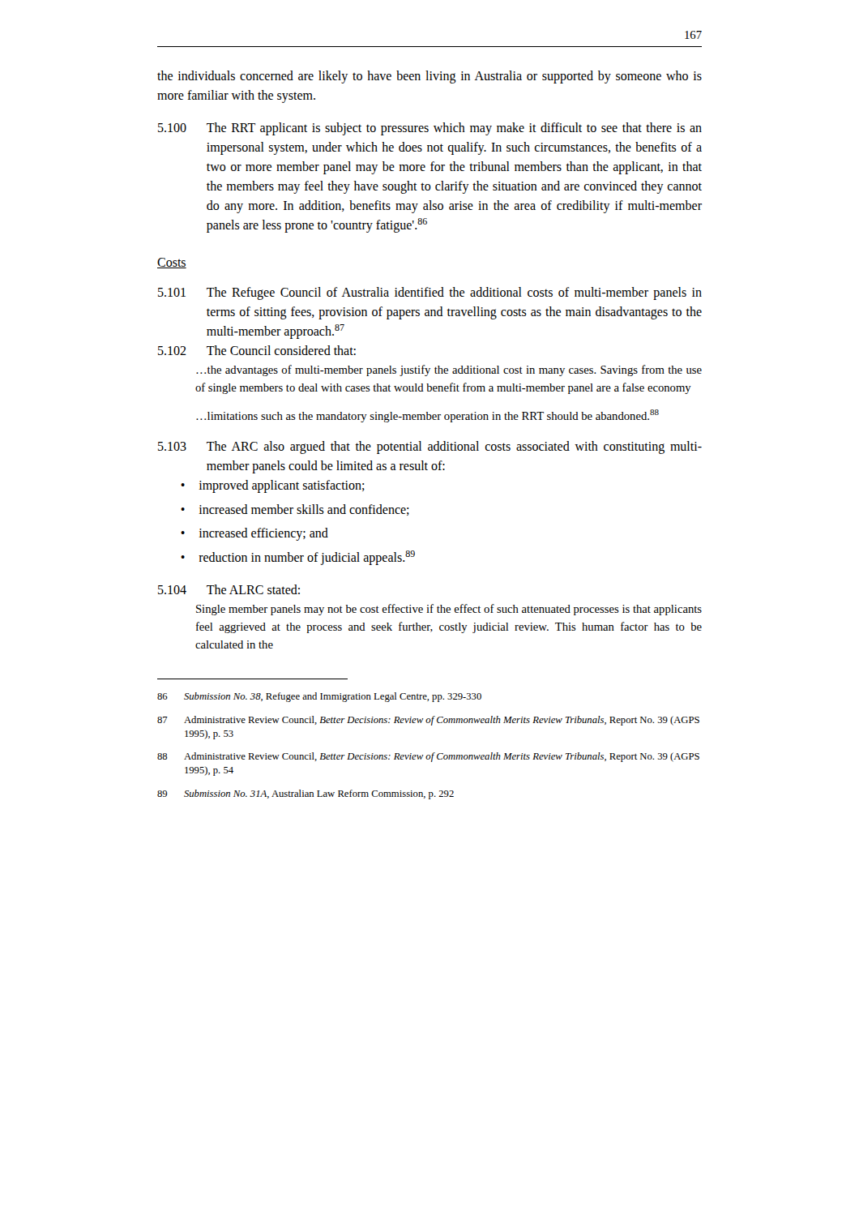167
the individuals concerned are likely to have been living in Australia or supported by someone who is more familiar with the system.
5.100
The RRT applicant is subject to pressures which may make it difficult to see that there is an impersonal system, under which he does not qualify. In such circumstances, the benefits of a two or more member panel may be more for the tribunal members than the applicant, in that the members may feel they have sought to clarify the situation and are convinced they cannot do any more. In addition, benefits may also arise in the area of credibility if multi-member panels are less prone to 'country fatigue'.86
Costs
5.101
The Refugee Council of Australia identified the additional costs of multi-member panels in terms of sitting fees, provision of papers and travelling costs as the main disadvantages to the multi-member approach.87
5.102
The Council considered that:
…the advantages of multi-member panels justify the additional cost in many cases. Savings from the use of single members to deal with cases that would benefit from a multi-member panel are a false economy
…limitations such as the mandatory single-member operation in the RRT should be abandoned.88
5.103
The ARC also argued that the potential additional costs associated with constituting multi-member panels could be limited as a result of:
improved applicant satisfaction;
increased member skills and confidence;
increased efficiency; and
reduction in number of judicial appeals.89
5.104
The ALRC stated:
Single member panels may not be cost effective if the effect of such attenuated processes is that applicants feel aggrieved at the process and seek further, costly judicial review. This human factor has to be calculated in the
86
Submission No. 38, Refugee and Immigration Legal Centre, pp. 329-330
87
Administrative Review Council, Better Decisions: Review of Commonwealth Merits Review Tribunals, Report No. 39 (AGPS 1995), p. 53
88
Administrative Review Council, Better Decisions: Review of Commonwealth Merits Review Tribunals, Report No. 39 (AGPS 1995), p. 54
89
Submission No. 31A, Australian Law Reform Commission, p. 292